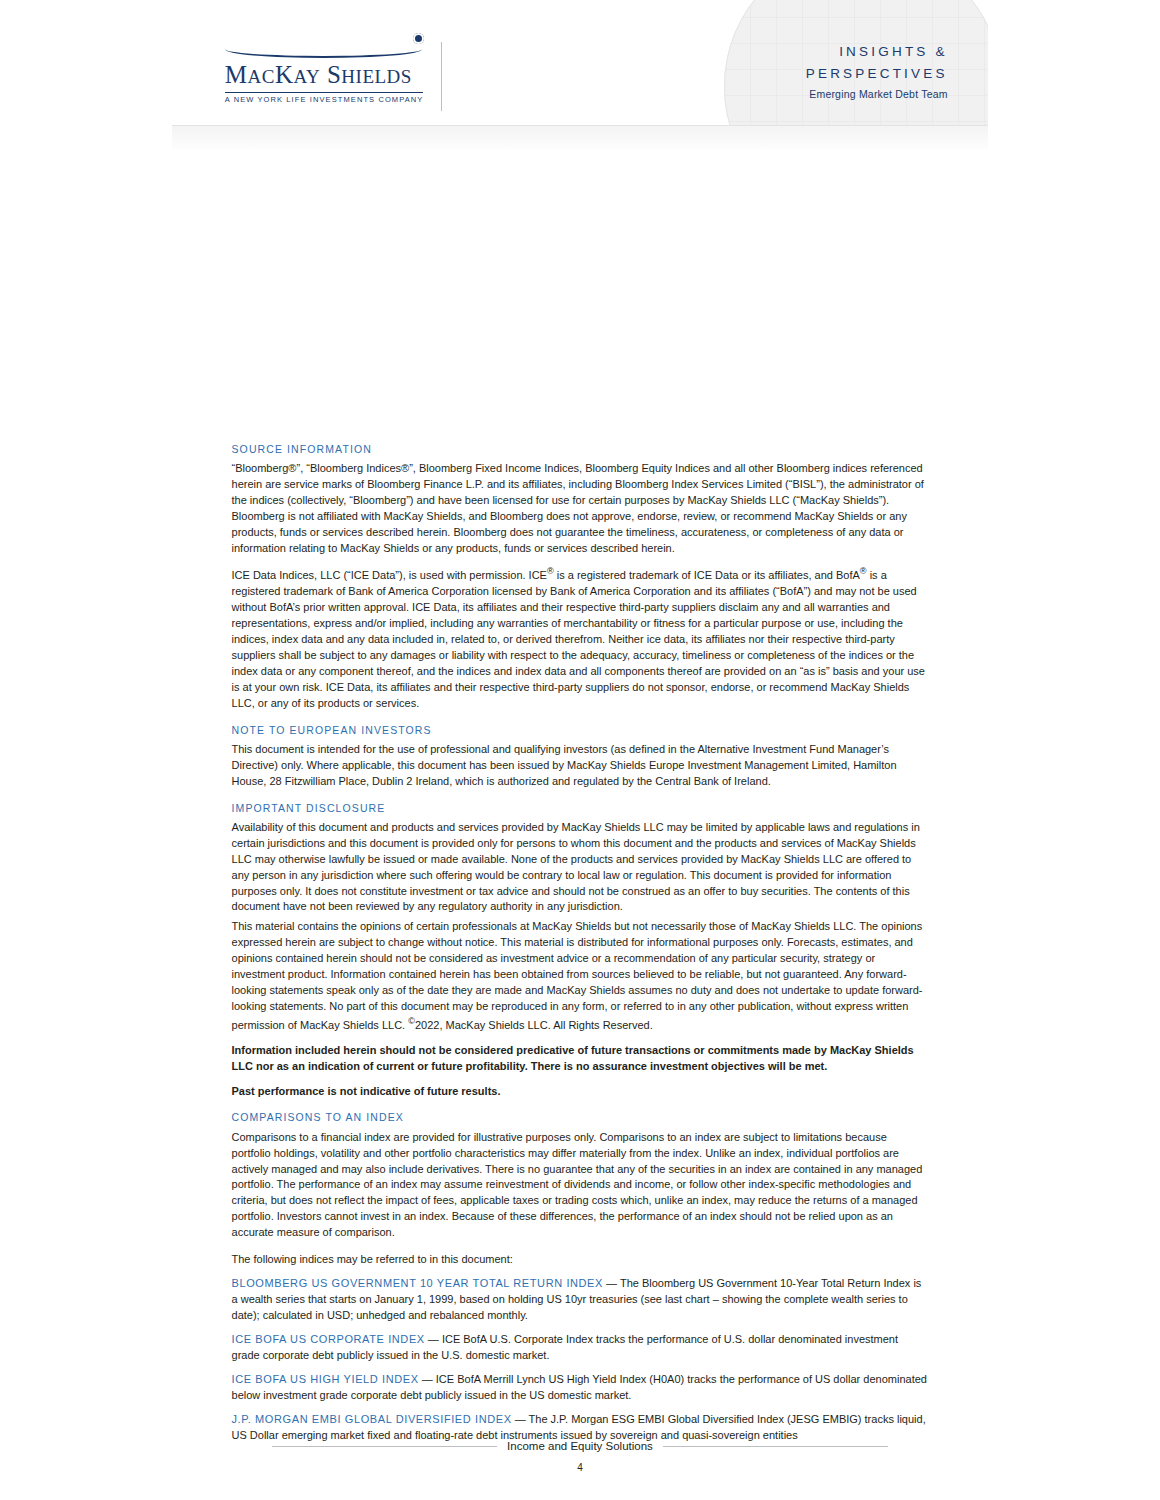MACKAY SHIELDS
A New York Life Investments Company
INSIGHTS &
PERSPECTIVES
Emerging Market Debt Team
Source Information
“Bloomberg®”, “Bloomberg Indices®”, Bloomberg Fixed Income Indices, Bloomberg Equity Indices and all other Bloomberg indices referenced herein are service marks of Bloomberg Finance L.P. and its affiliates, including Bloomberg Index Services Limited (“BISL”), the administrator of the indices (collectively, “Bloomberg”) and have been licensed for use for certain purposes by MacKay Shields LLC (“MacKay Shields”). Bloomberg is not affiliated with MacKay Shields, and Bloomberg does not approve, endorse, review, or recommend MacKay Shields or any products, funds or services described herein. Bloomberg does not guarantee the timeliness, accurateness, or completeness of any data or information relating to MacKay Shields or any products, funds or services described herein.
ICE Data Indices, LLC (“ICE Data”), is used with permission. ICE® is a registered trademark of ICE Data or its affiliates, and BofA® is a registered trademark of Bank of America Corporation licensed by Bank of America Corporation and its affiliates (“BofA”) and may not be used without BofA’s prior written approval. ICE Data, its affiliates and their respective third-party suppliers disclaim any and all warranties and representations, express and/or implied, including any warranties of merchantability or fitness for a particular purpose or use, including the indices, index data and any data included in, related to, or derived therefrom. Neither ice data, its affiliates nor their respective third-party suppliers shall be subject to any damages or liability with respect to the adequacy, accuracy, timeliness or completeness of the indices or the index data or any component thereof, and the indices and index data and all components thereof are provided on an “as is” basis and your use is at your own risk. ICE Data, its affiliates and their respective third-party suppliers do not sponsor, endorse, or recommend MacKay Shields LLC, or any of its products or services.
Note to European Investors
This document is intended for the use of professional and qualifying investors (as defined in the Alternative Investment Fund Manager’s Directive) only. Where applicable, this document has been issued by MacKay Shields Europe Investment Management Limited, Hamilton House, 28 Fitzwilliam Place, Dublin 2 Ireland, which is authorized and regulated by the Central Bank of Ireland.
Important Disclosure
Availability of this document and products and services provided by MacKay Shields LLC may be limited by applicable laws and regulations in certain jurisdictions and this document is provided only for persons to whom this document and the products and services of MacKay Shields LLC may otherwise lawfully be issued or made available. None of the products and services provided by MacKay Shields LLC are offered to any person in any jurisdiction where such offering would be contrary to local law or regulation. This document is provided for information purposes only. It does not constitute investment or tax advice and should not be construed as an offer to buy securities. The contents of this document have not been reviewed by any regulatory authority in any jurisdiction.
This material contains the opinions of certain professionals at MacKay Shields but not necessarily those of MacKay Shields LLC. The opinions expressed herein are subject to change without notice. This material is distributed for informational purposes only. Forecasts, estimates, and opinions contained herein should not be considered as investment advice or a recommendation of any particular security, strategy or investment product. Information contained herein has been obtained from sources believed to be reliable, but not guaranteed. Any forward-looking statements speak only as of the date they are made and MacKay Shields assumes no duty and does not undertake to update forward-looking statements. No part of this document may be reproduced in any form, or referred to in any other publication, without express written permission of MacKay Shields LLC. ©2022, MacKay Shields LLC. All Rights Reserved.
Information included herein should not be considered predicative of future transactions or commitments made by MacKay Shields LLC nor as an indication of current or future profitability. There is no assurance investment objectives will be met.
Past performance is not indicative of future results.
Comparisons to an Index
Comparisons to a financial index are provided for illustrative purposes only. Comparisons to an index are subject to limitations because portfolio holdings, volatility and other portfolio characteristics may differ materially from the index. Unlike an index, individual portfolios are actively managed and may also include derivatives. There is no guarantee that any of the securities in an index are contained in any managed portfolio. The performance of an index may assume reinvestment of dividends and income, or follow other index-specific methodologies and criteria, but does not reflect the impact of fees, applicable taxes or trading costs which, unlike an index, may reduce the returns of a managed portfolio. Investors cannot invest in an index. Because of these differences, the performance of an index should not be relied upon as an accurate measure of comparison.
The following indices may be referred to in this document:
Bloomberg US Government 10 Year Total Return Index — The Bloomberg US Government 10-Year Total Return Index is a wealth series that starts on January 1, 1999, based on holding US 10yr treasuries (see last chart – showing the complete wealth series to date); calculated in USD; unhedged and rebalanced monthly.
ICE BofA US Corporate Index — ICE BofA U.S. Corporate Index tracks the performance of U.S. dollar denominated investment grade corporate debt publicly issued in the U.S. domestic market.
ICE BofA US High Yield Index — ICE BofA Merrill Lynch US High Yield Index (H0A0) tracks the performance of US dollar denominated below investment grade corporate debt publicly issued in the US domestic market.
J.P. Morgan EMBI Global Diversified Index — The J.P. Morgan ESG EMBI Global Diversified Index (JESG EMBIG) tracks liquid, US Dollar emerging market fixed and floating-rate debt instruments issued by sovereign and quasi-sovereign entities
Income and Equity Solutions
4